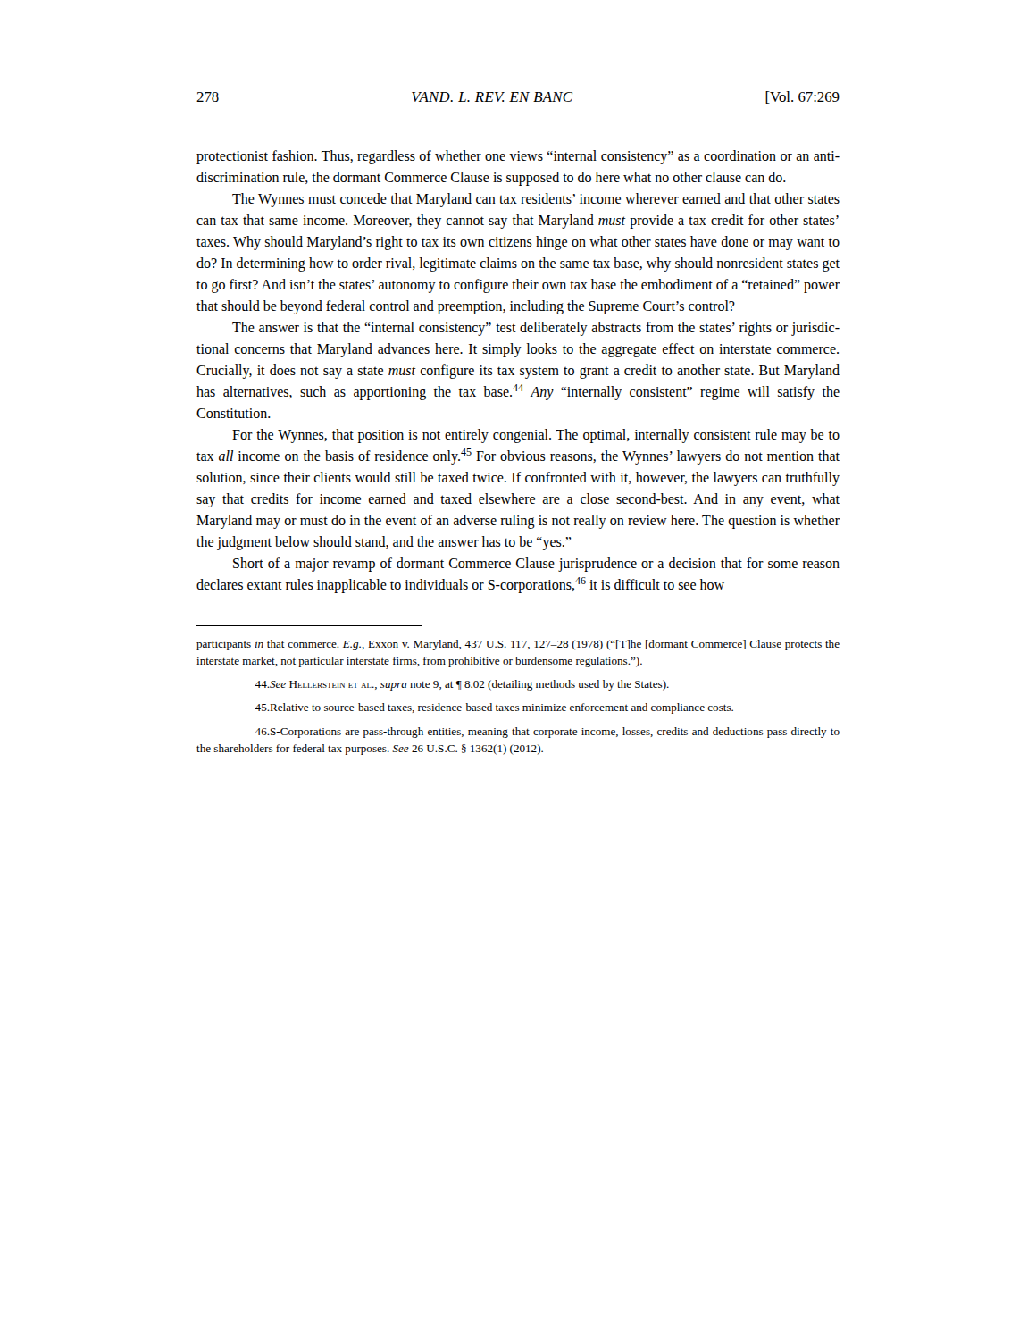278 VAND. L. REV. EN BANC [Vol. 67:269
protectionist fashion. Thus, regardless of whether one views “internal consistency” as a coordination or an anti-discrimination rule, the dormant Commerce Clause is supposed to do here what no other clause can do.
The Wynnes must concede that Maryland can tax residents’ income wherever earned and that other states can tax that same income. Moreover, they cannot say that Maryland must provide a tax credit for other states’ taxes. Why should Maryland’s right to tax its own citizens hinge on what other states have done or may want to do? In determining how to order rival, legitimate claims on the same tax base, why should nonresident states get to go first? And isn’t the states’ autonomy to configure their own tax base the embodiment of a “retained” power that should be beyond federal control and preemption, including the Supreme Court’s control?
The answer is that the “internal consistency” test deliberately abstracts from the states’ rights or jurisdictional concerns that Maryland advances here. It simply looks to the aggregate effect on interstate commerce. Crucially, it does not say a state must configure its tax system to grant a credit to another state. But Maryland has alternatives, such as apportioning the tax base.44 Any “internally consistent” regime will satisfy the Constitution.
For the Wynnes, that position is not entirely congenial. The optimal, internally consistent rule may be to tax all income on the basis of residence only.45 For obvious reasons, the Wynnes’ lawyers do not mention that solution, since their clients would still be taxed twice. If confronted with it, however, the lawyers can truthfully say that credits for income earned and taxed elsewhere are a close second-best. And in any event, what Maryland may or must do in the event of an adverse ruling is not really on review here. The question is whether the judgment below should stand, and the answer has to be “yes.”
Short of a major revamp of dormant Commerce Clause jurisprudence or a decision that for some reason declares extant rules inapplicable to individuals or S-corporations,46 it is difficult to see how
participants in that commerce. E.g., Exxon v. Maryland, 437 U.S. 117, 127–28 (1978) (“[T]he [dormant Commerce] Clause protects the interstate market, not particular interstate firms, from prohibitive or burdensome regulations.”).
44. See Hellerstein et al., supra note 9, at ¶ 8.02 (detailing methods used by the States).
45. Relative to source-based taxes, residence-based taxes minimize enforcement and compliance costs.
46. S-Corporations are pass-through entities, meaning that corporate income, losses, credits and deductions pass directly to the shareholders for federal tax purposes. See 26 U.S.C. § 1362(1) (2012).